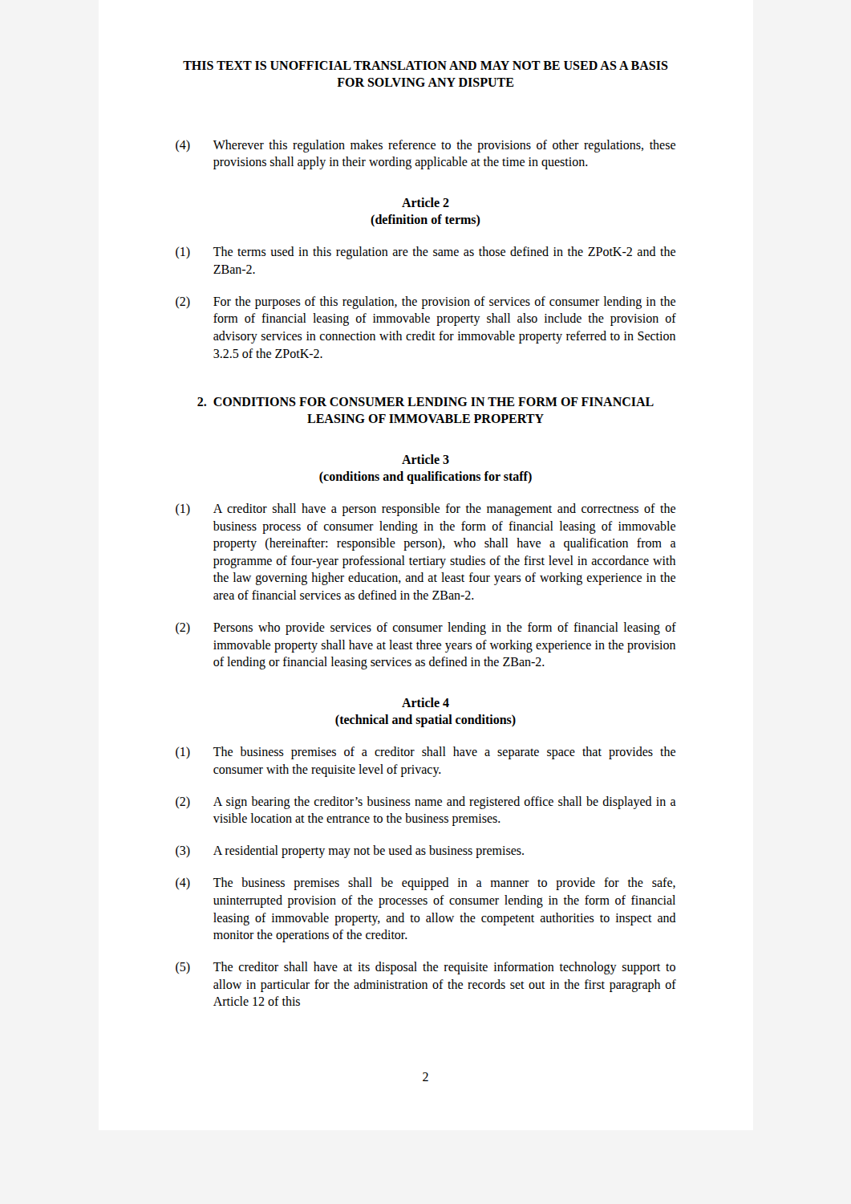This text is unofficial translation and may not be used as a basis for solving any dispute
(4) Wherever this regulation makes reference to the provisions of other regulations, these provisions shall apply in their wording applicable at the time in question.
Article 2(definition of terms)
(1) The terms used in this regulation are the same as those defined in the ZPotK-2 and the ZBan-2.
(2) For the purposes of this regulation, the provision of services of consumer lending in the form of financial leasing of immovable property shall also include the provision of advisory services in connection with credit for immovable property referred to in Section 3.2.5 of the ZPotK-2.
2. Conditions for consumer lending in the form of financial leasing of immovable property
Article 3(conditions and qualifications for staff)
(1) A creditor shall have a person responsible for the management and correctness of the business process of consumer lending in the form of financial leasing of immovable property (hereinafter: responsible person), who shall have a qualification from a programme of four-year professional tertiary studies of the first level in accordance with the law governing higher education, and at least four years of working experience in the area of financial services as defined in the ZBan-2.
(2) Persons who provide services of consumer lending in the form of financial leasing of immovable property shall have at least three years of working experience in the provision of lending or financial leasing services as defined in the ZBan-2.
Article 4(technical and spatial conditions)
(1) The business premises of a creditor shall have a separate space that provides the consumer with the requisite level of privacy.
(2) A sign bearing the creditor’s business name and registered office shall be displayed in a visible location at the entrance to the business premises.
(3) A residential property may not be used as business premises.
(4) The business premises shall be equipped in a manner to provide for the safe, uninterrupted provision of the processes of consumer lending in the form of financial leasing of immovable property, and to allow the competent authorities to inspect and monitor the operations of the creditor.
(5) The creditor shall have at its disposal the requisite information technology support to allow in particular for the administration of the records set out in the first paragraph of Article 12 of this
2